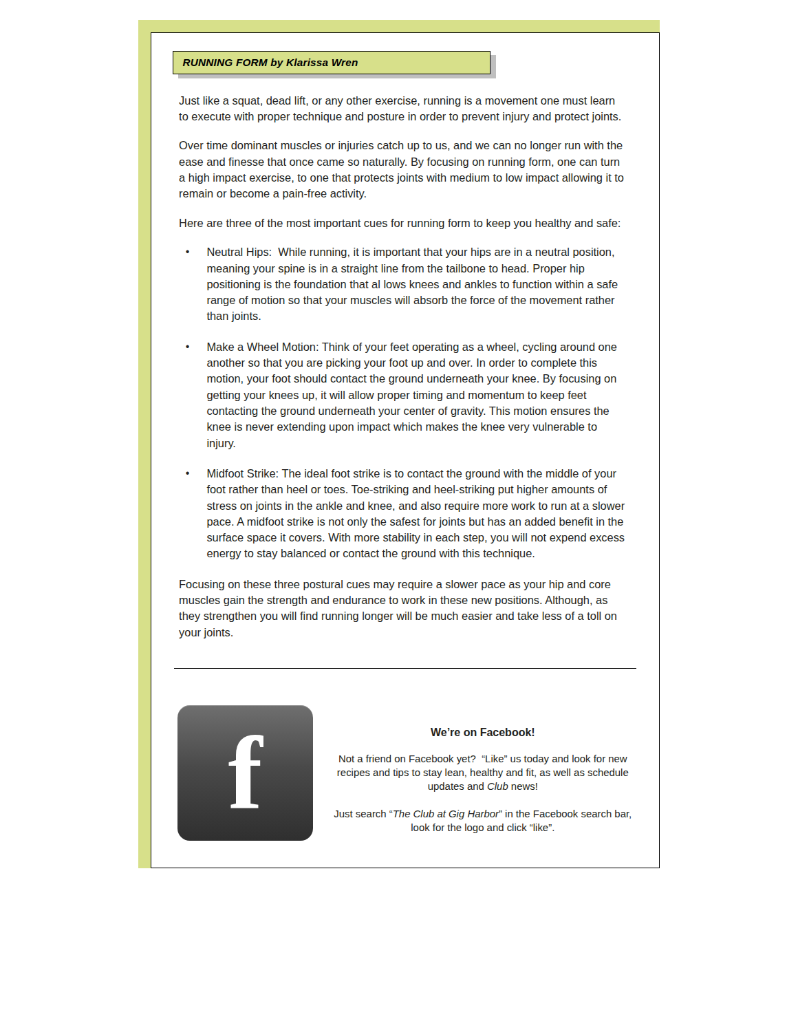RUNNING FORM by Klarissa Wren
Just like a squat, dead lift, or any other exercise, running is a movement one must learn to execute with proper technique and posture in order to prevent injury and protect joints.
Over time dominant muscles or injuries catch up to us, and we can no longer run with the ease and finesse that once came so naturally. By focusing on running form, one can turn a high impact exercise, to one that protects joints with medium to low impact allowing it to remain or become a pain-free activity.
Here are three of the most important cues for running form to keep you healthy and safe:
Neutral Hips: While running, it is important that your hips are in a neutral position, meaning your spine is in a straight line from the tailbone to head. Proper hip positioning is the foundation that al lows knees and ankles to function within a safe range of motion so that your muscles will absorb the force of the movement rather than joints.
Make a Wheel Motion: Think of your feet operating as a wheel, cycling around one another so that you are picking your foot up and over. In order to complete this motion, your foot should contact the ground underneath your knee. By focusing on getting your knees up, it will allow proper timing and momentum to keep feet contacting the ground underneath your center of gravity. This motion ensures the knee is never extending upon impact which makes the knee very vulnerable to injury.
Midfoot Strike: The ideal foot strike is to contact the ground with the middle of your foot rather than heel or toes. Toe-striking and heel-striking put higher amounts of stress on joints in the ankle and knee, and also require more work to run at a slower pace. A midfoot strike is not only the safest for joints but has an added benefit in the surface space it covers. With more stability in each step, you will not expend excess energy to stay balanced or contact the ground with this technique.
Focusing on these three postural cues may require a slower pace as your hip and core muscles gain the strength and endurance to work in these new positions. Although, as they strengthen you will find running longer will be much easier and take less of a toll on your joints.
We’re on Facebook!
Not a friend on Facebook yet? “Like” us today and look for new recipes and tips to stay lean, healthy and fit, as well as schedule updates and Club news!
Just search “The Club at Gig Harbor” in the Facebook search bar, look for the logo and click “like”.